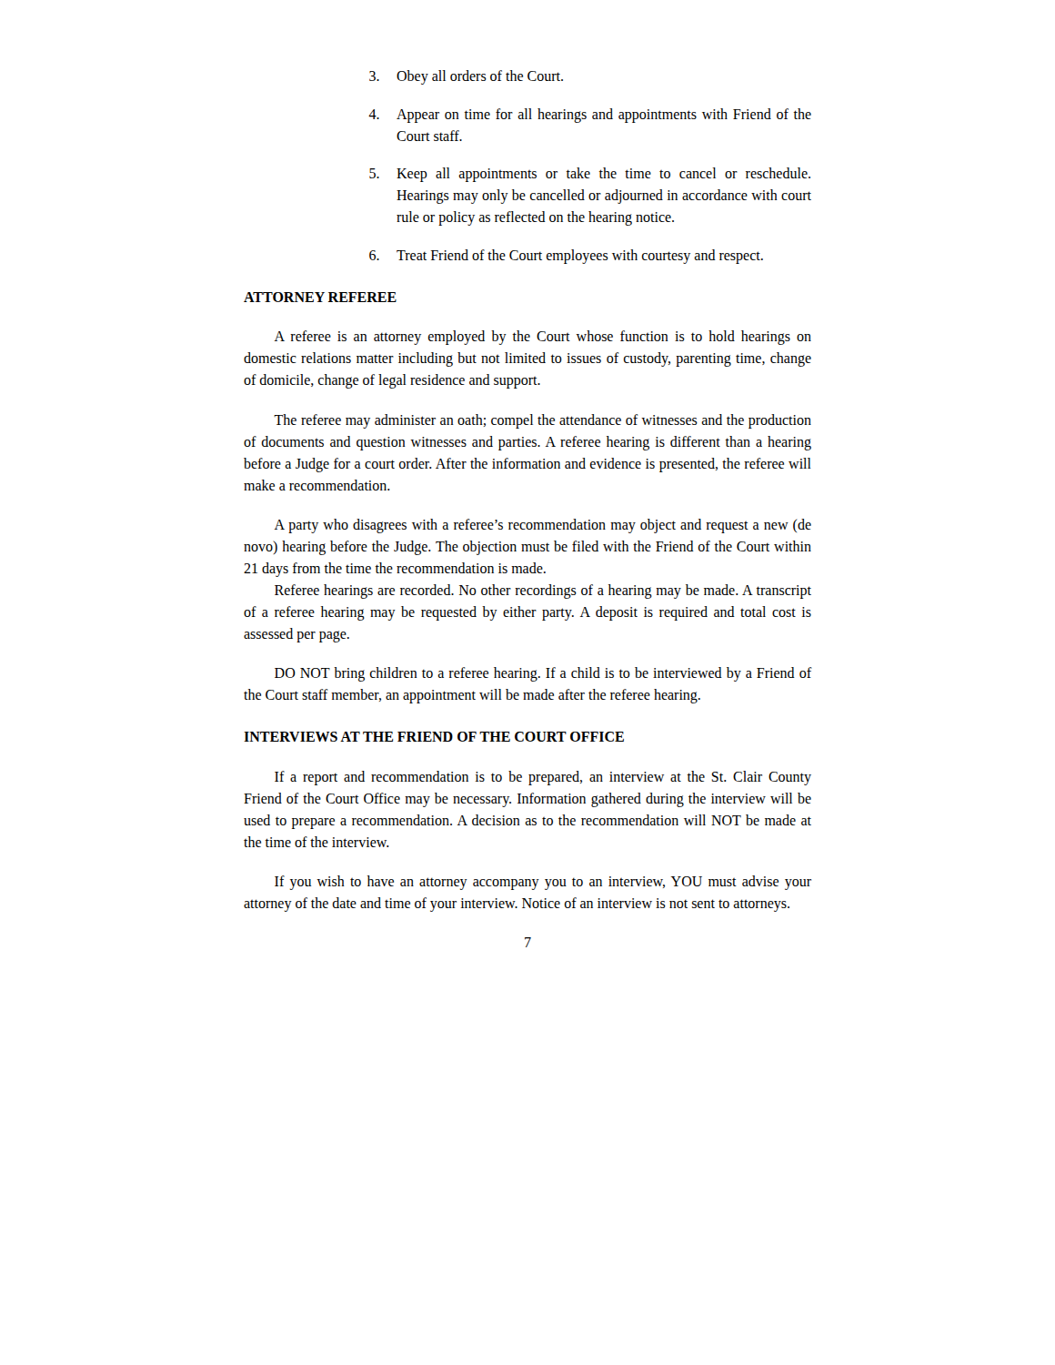Obey all orders of the Court.
Appear on time for all hearings and appointments with Friend of the Court staff.
Keep all appointments or take the time to cancel or reschedule. Hearings may only be cancelled or adjourned in accordance with court rule or policy as reflected on the hearing notice.
Treat Friend of the Court employees with courtesy and respect.
ATTORNEY REFEREE
A referee is an attorney employed by the Court whose function is to hold hearings on domestic relations matter including but not limited to issues of custody, parenting time, change of domicile, change of legal residence and support.
The referee may administer an oath; compel the attendance of witnesses and the production of documents and question witnesses and parties. A referee hearing is different than a hearing before a Judge for a court order. After the information and evidence is presented, the referee will make a recommendation.
A party who disagrees with a referee’s recommendation may object and request a new (de novo) hearing before the Judge. The objection must be filed with the Friend of the Court within 21 days from the time the recommendation is made.
Referee hearings are recorded. No other recordings of a hearing may be made. A transcript of a referee hearing may be requested by either party. A deposit is required and total cost is assessed per page.
DO NOT bring children to a referee hearing. If a child is to be interviewed by a Friend of the Court staff member, an appointment will be made after the referee hearing.
INTERVIEWS AT THE FRIEND OF THE COURT OFFICE
If a report and recommendation is to be prepared, an interview at the St. Clair County Friend of the Court Office may be necessary. Information gathered during the interview will be used to prepare a recommendation. A decision as to the recommendation will NOT be made at the time of the interview.
If you wish to have an attorney accompany you to an interview, YOU must advise your attorney of the date and time of your interview. Notice of an interview is not sent to attorneys.
7